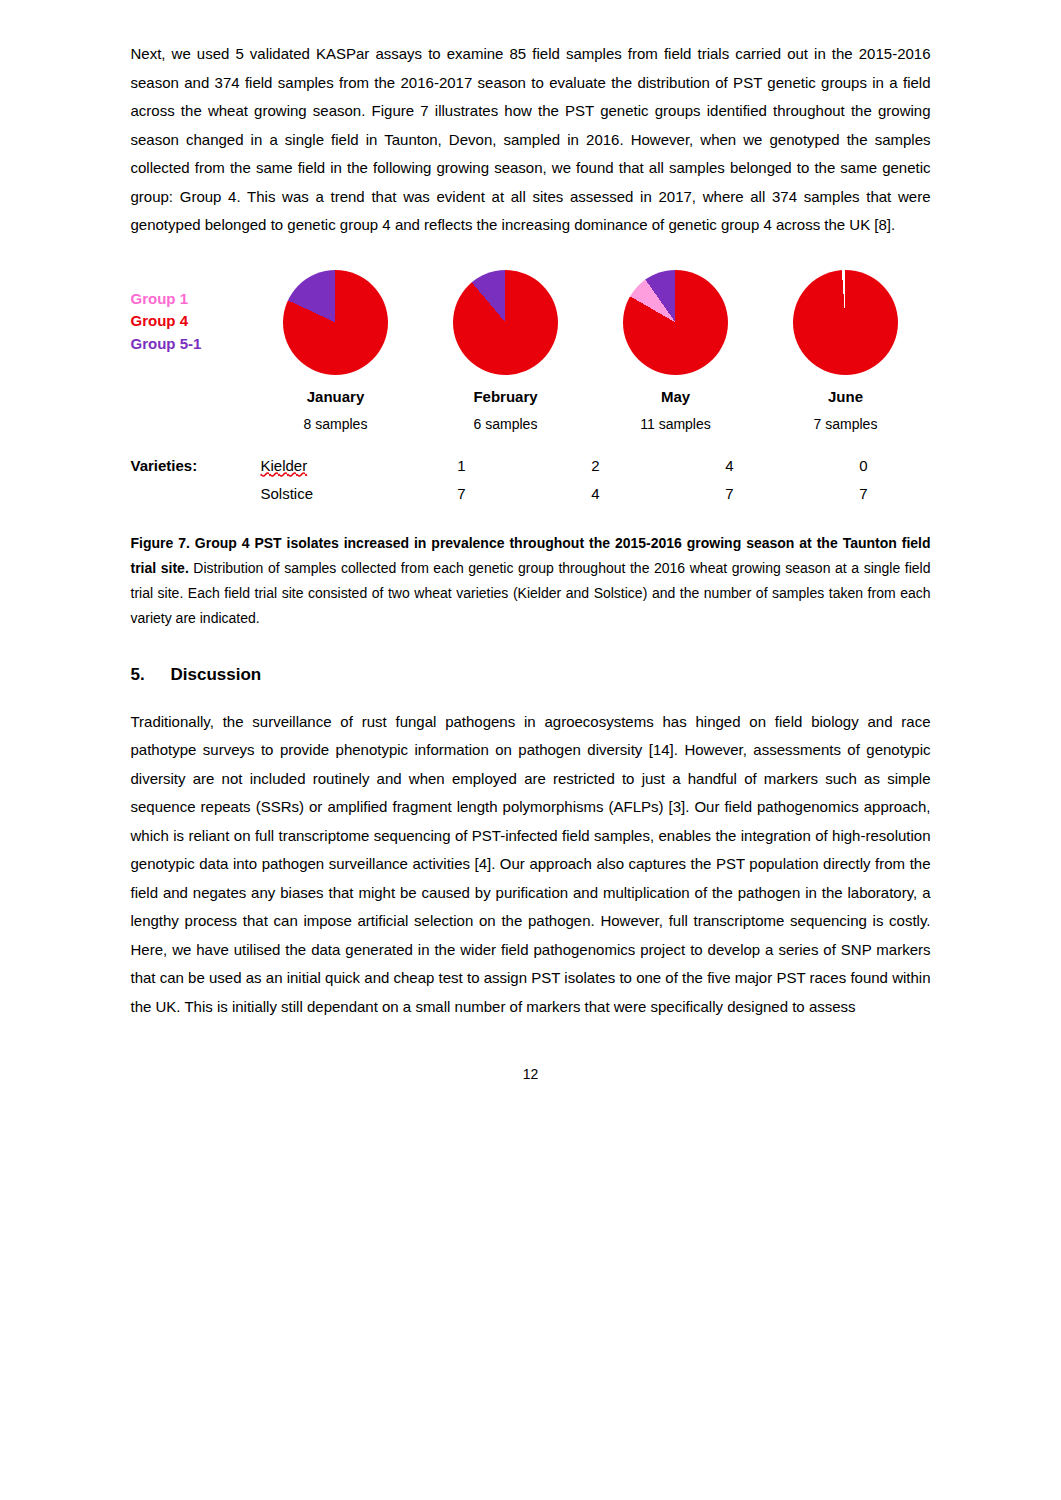Next, we used 5 validated KASPar assays to examine 85 field samples from field trials carried out in the 2015-2016 season and 374 field samples from the 2016-2017 season to evaluate the distribution of PST genetic groups in a field across the wheat growing season. Figure 7 illustrates how the PST genetic groups identified throughout the growing season changed in a single field in Taunton, Devon, sampled in 2016. However, when we genotyped the samples collected from the same field in the following growing season, we found that all samples belonged to the same genetic group: Group 4. This was a trend that was evident at all sites assessed in 2017, where all 374 samples that were genotyped belonged to genetic group 4 and reflects the increasing dominance of genetic group 4 across the UK [8].
Group 1
Group 4
Group 5-1
January
8 samples
February
6 samples
May
11 samples
June
7 samples
Varieties:
Kielder
1
2
4
0
Solstice
7
4
7
7
Figure 7. Group 4 PST isolates increased in prevalence throughout the 2015-2016 growing season at the Taunton field trial site. Distribution of samples collected from each genetic group throughout the 2016 wheat growing season at a single field trial site. Each field trial site consisted of two wheat varieties (Kielder and Solstice) and the number of samples taken from each variety are indicated.
5. Discussion
Traditionally, the surveillance of rust fungal pathogens in agroecosystems has hinged on field biology and race pathotype surveys to provide phenotypic information on pathogen diversity [14]. However, assessments of genotypic diversity are not included routinely and when employed are restricted to just a handful of markers such as simple sequence repeats (SSRs) or amplified fragment length polymorphisms (AFLPs) [3]. Our field pathogenomics approach, which is reliant on full transcriptome sequencing of PST-infected field samples, enables the integration of high-resolution genotypic data into pathogen surveillance activities [4]. Our approach also captures the PST population directly from the field and negates any biases that might be caused by purification and multiplication of the pathogen in the laboratory, a lengthy process that can impose artificial selection on the pathogen. However, full transcriptome sequencing is costly. Here, we have utilised the data generated in the wider field pathogenomics project to develop a series of SNP markers that can be used as an initial quick and cheap test to assign PST isolates to one of the five major PST races found within the UK. This is initially still dependant on a small number of markers that were specifically designed to assess
12